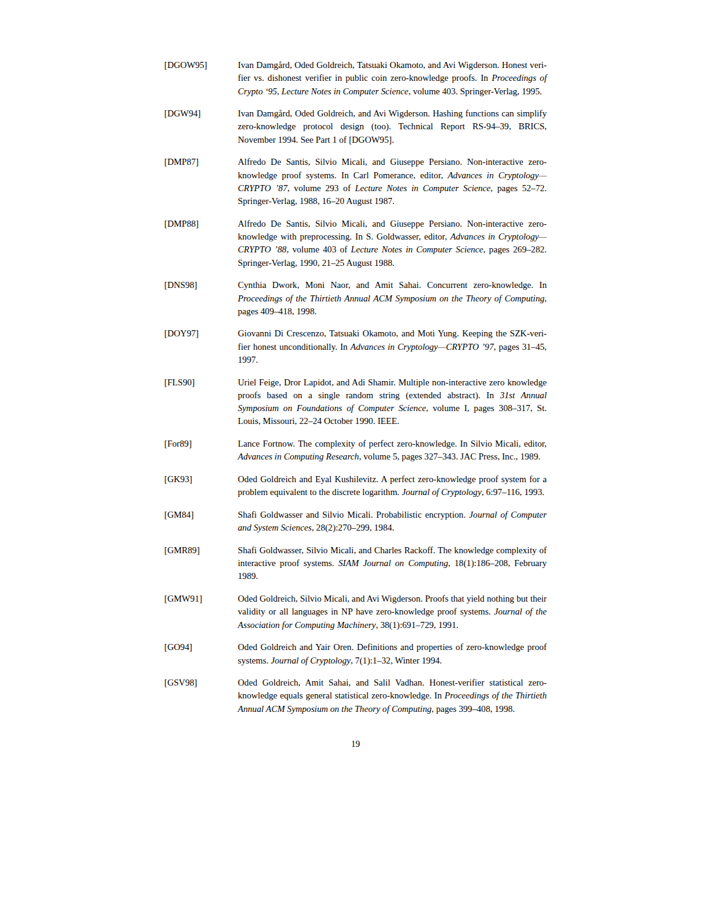[DGOW95]
Ivan Damgård, Oded Goldreich, Tatsuaki Okamoto, and Avi Wigderson. Honest verifier vs. dishonest verifier in public coin zero-knowledge proofs. In Proceedings of Crypto ‘95, Lecture Notes in Computer Science, volume 403. Springer-Verlag, 1995.
[DGW94]
Ivan Damgård, Oded Goldreich, and Avi Wigderson. Hashing functions can simplify zero-knowledge protocol design (too). Technical Report RS-94–39, BRICS, November 1994. See Part 1 of [DGOW95].
[DMP87]
Alfredo De Santis, Silvio Micali, and Giuseppe Persiano. Non-interactive zero-knowledge proof systems. In Carl Pomerance, editor, Advances in Cryptology—CRYPTO ’87, volume 293 of Lecture Notes in Computer Science, pages 52–72. Springer-Verlag, 1988, 16–20 August 1987.
[DMP88]
Alfredo De Santis, Silvio Micali, and Giuseppe Persiano. Non-interactive zero-knowledge with preprocessing. In S. Goldwasser, editor, Advances in Cryptology—CRYPTO ’88, volume 403 of Lecture Notes in Computer Science, pages 269–282. Springer-Verlag, 1990, 21–25 August 1988.
[DNS98]
Cynthia Dwork, Moni Naor, and Amit Sahai. Concurrent zero-knowledge. In Proceedings of the Thirtieth Annual ACM Symposium on the Theory of Computing, pages 409–418, 1998.
[DOY97]
Giovanni Di Crescenzo, Tatsuaki Okamoto, and Moti Yung. Keeping the SZK-verifier honest unconditionally. In Advances in Cryptology—CRYPTO ’97, pages 31–45, 1997.
[FLS90]
Uriel Feige, Dror Lapidot, and Adi Shamir. Multiple non-interactive zero knowledge proofs based on a single random string (extended abstract). In 31st Annual Symposium on Foundations of Computer Science, volume I, pages 308–317, St. Louis, Missouri, 22–24 October 1990. IEEE.
[For89]
Lance Fortnow. The complexity of perfect zero-knowledge. In Silvio Micali, editor, Advances in Computing Research, volume 5, pages 327–343. JAC Press, Inc., 1989.
[GK93]
Oded Goldreich and Eyal Kushilevitz. A perfect zero-knowledge proof system for a problem equivalent to the discrete logarithm. Journal of Cryptology, 6:97–116, 1993.
[GM84]
Shafi Goldwasser and Silvio Micali. Probabilistic encryption. Journal of Computer and System Sciences, 28(2):270–299, 1984.
[GMR89]
Shafi Goldwasser, Silvio Micali, and Charles Rackoff. The knowledge complexity of interactive proof systems. SIAM Journal on Computing, 18(1):186–208, February 1989.
[GMW91]
Oded Goldreich, Silvio Micali, and Avi Wigderson. Proofs that yield nothing but their validity or all languages in NP have zero-knowledge proof systems. Journal of the Association for Computing Machinery, 38(1):691–729, 1991.
[GO94]
Oded Goldreich and Yair Oren. Definitions and properties of zero-knowledge proof systems. Journal of Cryptology, 7(1):1–32, Winter 1994.
[GSV98]
Oded Goldreich, Amit Sahai, and Salil Vadhan. Honest-verifier statistical zero-knowledge equals general statistical zero-knowledge. In Proceedings of the Thirtieth Annual ACM Symposium on the Theory of Computing, pages 399–408, 1998.
19